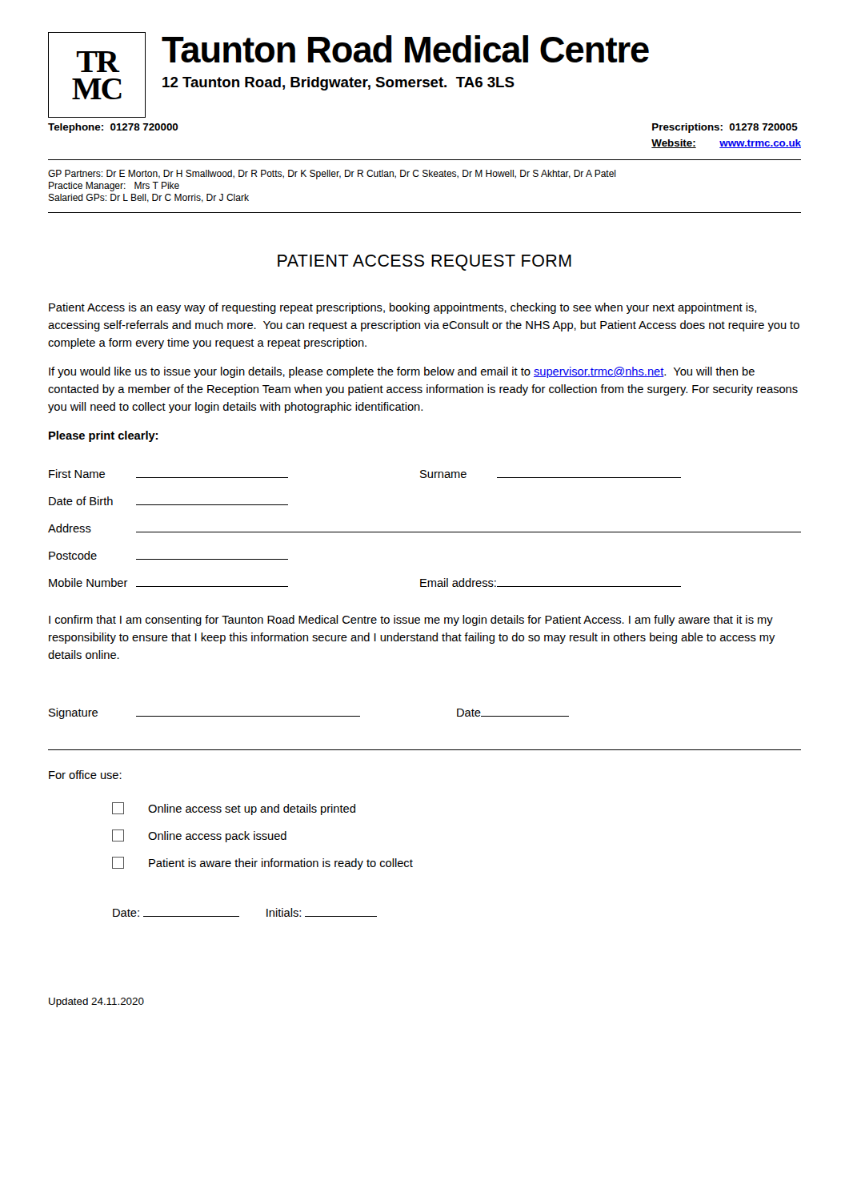TR
MC
Taunton Road Medical Centre
12 Taunton Road, Bridgwater, Somerset. TA6 3LS
Telephone: 01278 720000
Prescriptions: 01278 720005
Website: www.trmc.co.uk
GP Partners: Dr E Morton, Dr H Smallwood, Dr R Potts, Dr K Speller, Dr R Cutlan, Dr C Skeates, Dr M Howell, Dr S Akhtar, Dr A Patel
Practice Manager: Mrs T Pike
Salaried GPs: Dr L Bell, Dr C Morris, Dr J Clark
PATIENT ACCESS REQUEST FORM
Patient Access is an easy way of requesting repeat prescriptions, booking appointments, checking to see when your next appointment is, accessing self-referrals and much more. You can request a prescription via eConsult or the NHS App, but Patient Access does not require you to complete a form every time you request a repeat prescription.
If you would like us to issue your login details, please complete the form below and email it to supervisor.trmc@nhs.net. You will then be contacted by a member of the Reception Team when you patient access information is ready for collection from the surgery. For security reasons you will need to collect your login details with photographic identification.
Please print clearly:
| First Name | | | Surname | |
| Date of Birth | | |
| Address | |
| Postcode | | |
| Mobile Number | | | Email address: | |
I confirm that I am consenting for Taunton Road Medical Centre to issue me my login details for Patient Access. I am fully aware that it is my responsibility to ensure that I keep this information secure and I understand that failing to do so may result in others being able to access my details online.
Signature
Date
For office use:
Online access set up and details printed
Online access pack issued
Patient is aware their information is ready to collect
Date: Initials:
Updated 24.11.2020